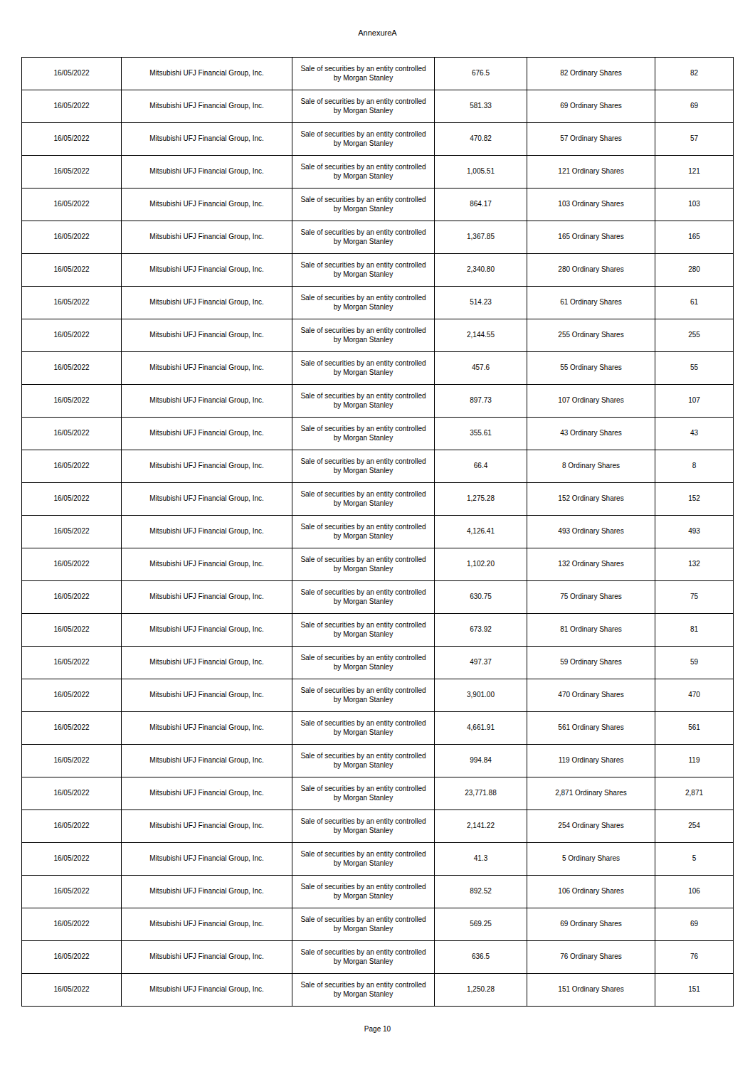AnnexureA
| 16/05/2022 | Mitsubishi UFJ Financial Group, Inc. | Sale of securities by an entity controlled by Morgan Stanley | 676.5 | 82 Ordinary Shares | 82 |
| 16/05/2022 | Mitsubishi UFJ Financial Group, Inc. | Sale of securities by an entity controlled by Morgan Stanley | 581.33 | 69 Ordinary Shares | 69 |
| 16/05/2022 | Mitsubishi UFJ Financial Group, Inc. | Sale of securities by an entity controlled by Morgan Stanley | 470.82 | 57 Ordinary Shares | 57 |
| 16/05/2022 | Mitsubishi UFJ Financial Group, Inc. | Sale of securities by an entity controlled by Morgan Stanley | 1,005.51 | 121 Ordinary Shares | 121 |
| 16/05/2022 | Mitsubishi UFJ Financial Group, Inc. | Sale of securities by an entity controlled by Morgan Stanley | 864.17 | 103 Ordinary Shares | 103 |
| 16/05/2022 | Mitsubishi UFJ Financial Group, Inc. | Sale of securities by an entity controlled by Morgan Stanley | 1,367.85 | 165 Ordinary Shares | 165 |
| 16/05/2022 | Mitsubishi UFJ Financial Group, Inc. | Sale of securities by an entity controlled by Morgan Stanley | 2,340.80 | 280 Ordinary Shares | 280 |
| 16/05/2022 | Mitsubishi UFJ Financial Group, Inc. | Sale of securities by an entity controlled by Morgan Stanley | 514.23 | 61 Ordinary Shares | 61 |
| 16/05/2022 | Mitsubishi UFJ Financial Group, Inc. | Sale of securities by an entity controlled by Morgan Stanley | 2,144.55 | 255 Ordinary Shares | 255 |
| 16/05/2022 | Mitsubishi UFJ Financial Group, Inc. | Sale of securities by an entity controlled by Morgan Stanley | 457.6 | 55 Ordinary Shares | 55 |
| 16/05/2022 | Mitsubishi UFJ Financial Group, Inc. | Sale of securities by an entity controlled by Morgan Stanley | 897.73 | 107 Ordinary Shares | 107 |
| 16/05/2022 | Mitsubishi UFJ Financial Group, Inc. | Sale of securities by an entity controlled by Morgan Stanley | 355.61 | 43 Ordinary Shares | 43 |
| 16/05/2022 | Mitsubishi UFJ Financial Group, Inc. | Sale of securities by an entity controlled by Morgan Stanley | 66.4 | 8 Ordinary Shares | 8 |
| 16/05/2022 | Mitsubishi UFJ Financial Group, Inc. | Sale of securities by an entity controlled by Morgan Stanley | 1,275.28 | 152 Ordinary Shares | 152 |
| 16/05/2022 | Mitsubishi UFJ Financial Group, Inc. | Sale of securities by an entity controlled by Morgan Stanley | 4,126.41 | 493 Ordinary Shares | 493 |
| 16/05/2022 | Mitsubishi UFJ Financial Group, Inc. | Sale of securities by an entity controlled by Morgan Stanley | 1,102.20 | 132 Ordinary Shares | 132 |
| 16/05/2022 | Mitsubishi UFJ Financial Group, Inc. | Sale of securities by an entity controlled by Morgan Stanley | 630.75 | 75 Ordinary Shares | 75 |
| 16/05/2022 | Mitsubishi UFJ Financial Group, Inc. | Sale of securities by an entity controlled by Morgan Stanley | 673.92 | 81 Ordinary Shares | 81 |
| 16/05/2022 | Mitsubishi UFJ Financial Group, Inc. | Sale of securities by an entity controlled by Morgan Stanley | 497.37 | 59 Ordinary Shares | 59 |
| 16/05/2022 | Mitsubishi UFJ Financial Group, Inc. | Sale of securities by an entity controlled by Morgan Stanley | 3,901.00 | 470 Ordinary Shares | 470 |
| 16/05/2022 | Mitsubishi UFJ Financial Group, Inc. | Sale of securities by an entity controlled by Morgan Stanley | 4,661.91 | 561 Ordinary Shares | 561 |
| 16/05/2022 | Mitsubishi UFJ Financial Group, Inc. | Sale of securities by an entity controlled by Morgan Stanley | 994.84 | 119 Ordinary Shares | 119 |
| 16/05/2022 | Mitsubishi UFJ Financial Group, Inc. | Sale of securities by an entity controlled by Morgan Stanley | 23,771.88 | 2,871 Ordinary Shares | 2,871 |
| 16/05/2022 | Mitsubishi UFJ Financial Group, Inc. | Sale of securities by an entity controlled by Morgan Stanley | 2,141.22 | 254 Ordinary Shares | 254 |
| 16/05/2022 | Mitsubishi UFJ Financial Group, Inc. | Sale of securities by an entity controlled by Morgan Stanley | 41.3 | 5 Ordinary Shares | 5 |
| 16/05/2022 | Mitsubishi UFJ Financial Group, Inc. | Sale of securities by an entity controlled by Morgan Stanley | 892.52 | 106 Ordinary Shares | 106 |
| 16/05/2022 | Mitsubishi UFJ Financial Group, Inc. | Sale of securities by an entity controlled by Morgan Stanley | 569.25 | 69 Ordinary Shares | 69 |
| 16/05/2022 | Mitsubishi UFJ Financial Group, Inc. | Sale of securities by an entity controlled by Morgan Stanley | 636.5 | 76 Ordinary Shares | 76 |
| 16/05/2022 | Mitsubishi UFJ Financial Group, Inc. | Sale of securities by an entity controlled by Morgan Stanley | 1,250.28 | 151 Ordinary Shares | 151 |
Page 10